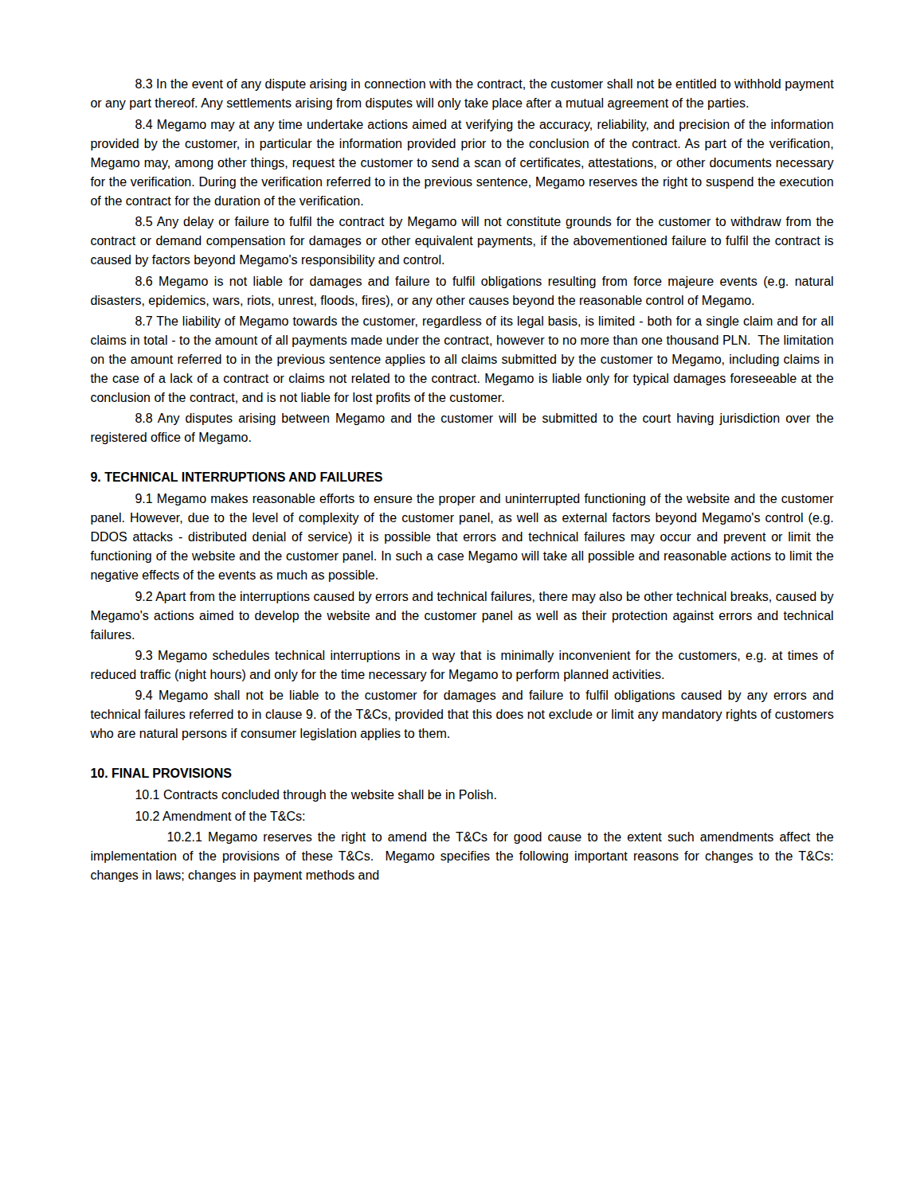8.3 In the event of any dispute arising in connection with the contract, the customer shall not be entitled to withhold payment or any part thereof. Any settlements arising from disputes will only take place after a mutual agreement of the parties.
8.4 Megamo may at any time undertake actions aimed at verifying the accuracy, reliability, and precision of the information provided by the customer, in particular the information provided prior to the conclusion of the contract. As part of the verification, Megamo may, among other things, request the customer to send a scan of certificates, attestations, or other documents necessary for the verification. During the verification referred to in the previous sentence, Megamo reserves the right to suspend the execution of the contract for the duration of the verification.
8.5 Any delay or failure to fulfil the contract by Megamo will not constitute grounds for the customer to withdraw from the contract or demand compensation for damages or other equivalent payments, if the abovementioned failure to fulfil the contract is caused by factors beyond Megamo's responsibility and control.
8.6 Megamo is not liable for damages and failure to fulfil obligations resulting from force majeure events (e.g. natural disasters, epidemics, wars, riots, unrest, floods, fires), or any other causes beyond the reasonable control of Megamo.
8.7 The liability of Megamo towards the customer, regardless of its legal basis, is limited - both for a single claim and for all claims in total - to the amount of all payments made under the contract, however to no more than one thousand PLN. The limitation on the amount referred to in the previous sentence applies to all claims submitted by the customer to Megamo, including claims in the case of a lack of a contract or claims not related to the contract. Megamo is liable only for typical damages foreseeable at the conclusion of the contract, and is not liable for lost profits of the customer.
8.8 Any disputes arising between Megamo and the customer will be submitted to the court having jurisdiction over the registered office of Megamo.
9. Technical interruptions and failures
9.1 Megamo makes reasonable efforts to ensure the proper and uninterrupted functioning of the website and the customer panel. However, due to the level of complexity of the customer panel, as well as external factors beyond Megamo's control (e.g. DDOS attacks - distributed denial of service) it is possible that errors and technical failures may occur and prevent or limit the functioning of the website and the customer panel. In such a case Megamo will take all possible and reasonable actions to limit the negative effects of the events as much as possible.
9.2 Apart from the interruptions caused by errors and technical failures, there may also be other technical breaks, caused by Megamo's actions aimed to develop the website and the customer panel as well as their protection against errors and technical failures.
9.3 Megamo schedules technical interruptions in a way that is minimally inconvenient for the customers, e.g. at times of reduced traffic (night hours) and only for the time necessary for Megamo to perform planned activities.
9.4 Megamo shall not be liable to the customer for damages and failure to fulfil obligations caused by any errors and technical failures referred to in clause 9. of the T&Cs, provided that this does not exclude or limit any mandatory rights of customers who are natural persons if consumer legislation applies to them.
10. Final provisions
10.1 Contracts concluded through the website shall be in Polish.
10.2 Amendment of the T&Cs:
10.2.1 Megamo reserves the right to amend the T&Cs for good cause to the extent such amendments affect the implementation of the provisions of these T&Cs. Megamo specifies the following important reasons for changes to the T&Cs: changes in laws; changes in payment methods and